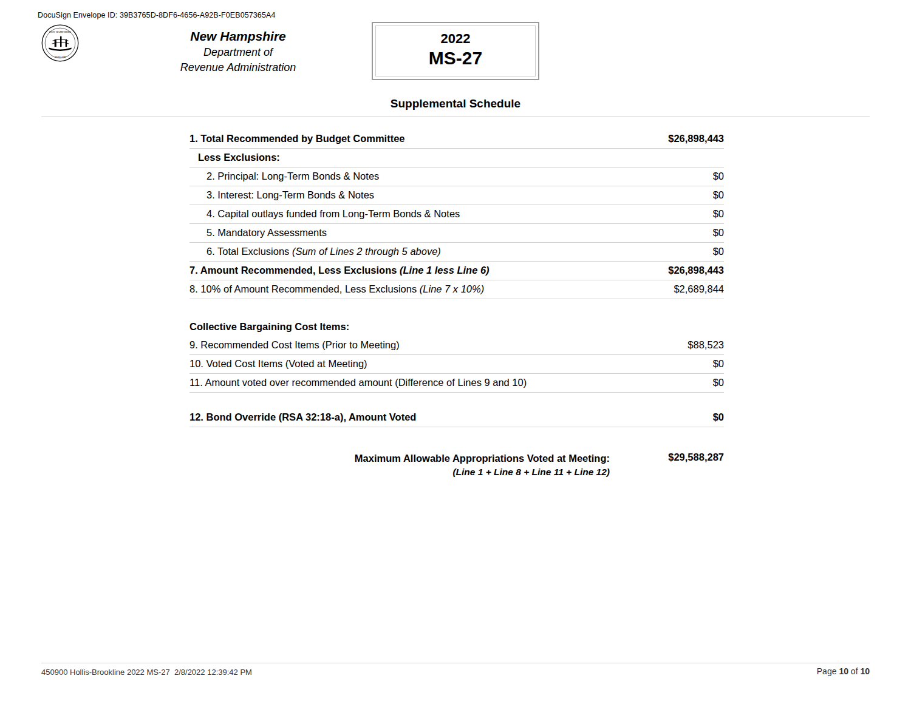DocuSign Envelope ID: 39B3765D-8DF6-4656-A92B-F0EB057365A4
New Hampshire
Department of
Revenue Administration
2022
MS-27
Supplemental Schedule
| 1. Total Recommended by Budget Committee | $26,898,443 |
| Less Exclusions: | |
| 2. Principal: Long-Term Bonds & Notes | $0 |
| 3. Interest: Long-Term Bonds & Notes | $0 |
| 4. Capital outlays funded from Long-Term Bonds & Notes | $0 |
| 5. Mandatory Assessments | $0 |
| 6. Total Exclusions (Sum of Lines 2 through 5 above) | $0 |
| 7. Amount Recommended, Less Exclusions (Line 1 less Line 6) | $26,898,443 |
| 8. 10% of Amount Recommended, Less Exclusions (Line 7 x 10%) | $2,689,844 |
| Collective Bargaining Cost Items: | |
| 9. Recommended Cost Items (Prior to Meeting) | $88,523 |
| 10. Voted Cost Items (Voted at Meeting) | $0 |
| 11. Amount voted over recommended amount (Difference of Lines 9 and 10) | $0 |
| 12. Bond Override (RSA 32:18-a), Amount Voted | $0 |
| Maximum Allowable Appropriations Voted at Meeting: (Line 1 + Line 8 + Line 11 + Line 12) | $29,588,287 |
450900 Hollis-Brookline 2022 MS-27 2/8/2022 12:39:42 PM
Page 10 of 10